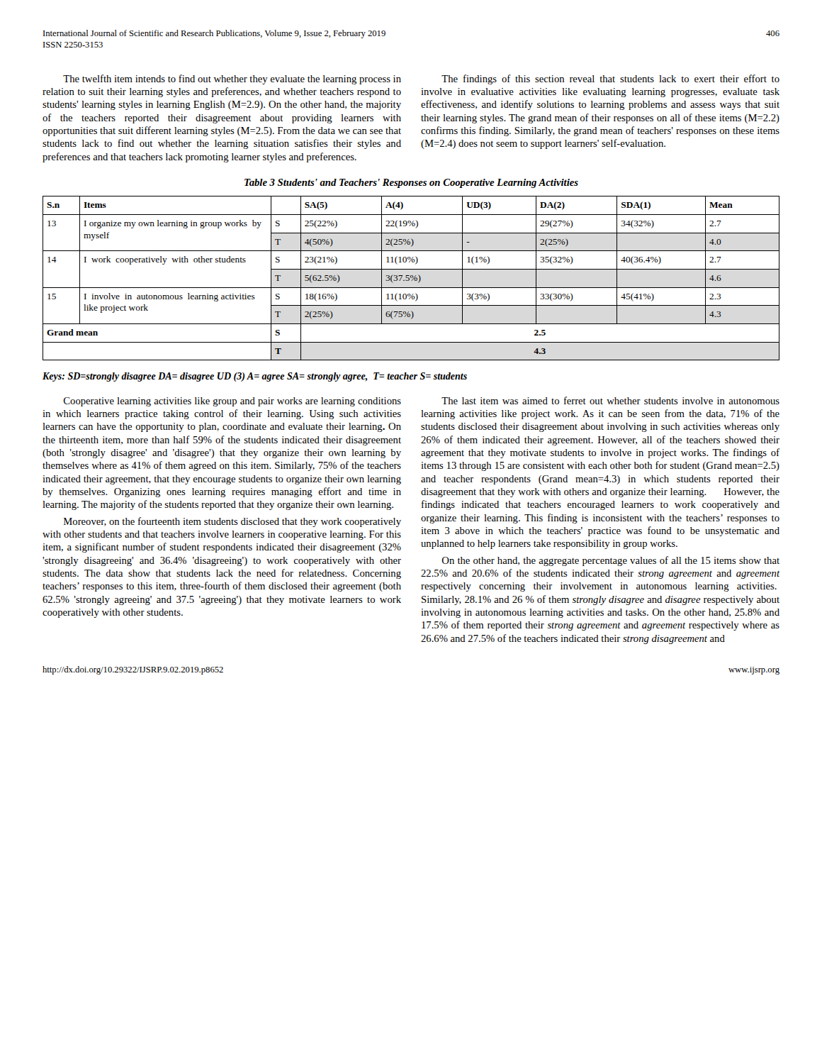406 International Journal of Scientific and Research Publications, Volume 9, Issue 2, February 2019 ISSN 2250-3153
The twelfth item intends to find out whether they evaluate the learning process in relation to suit their learning styles and preferences, and whether teachers respond to students' learning styles in learning English (M=2.9). On the other hand, the majority of the teachers reported their disagreement about providing learners with opportunities that suit different learning styles (M=2.5). From the data we can see that students lack to find out whether the learning situation satisfies their styles and preferences and that teachers lack promoting learner styles and preferences.
The findings of this section reveal that students lack to exert their effort to involve in evaluative activities like evaluating learning progresses, evaluate task effectiveness, and identify solutions to learning problems and assess ways that suit their learning styles. The grand mean of their responses on all of these items (M=2.2) confirms this finding. Similarly, the grand mean of teachers' responses on these items (M=2.4) does not seem to support learners' self-evaluation.
Table 3 Students' and Teachers' Responses on Cooperative Learning Activities
| S.n | Items | | SA(5) | A(4) | UD(3) | DA(2) | SDA(1) | Mean |
| --- | --- | --- | --- | --- | --- | --- | --- | --- |
| 13 | I organize my own learning in group works by myself | S | 25(22%) | 22(19%) | | 29(27%) | 34(32%) | 2.7 |
| T | 4(50%) | 2(25%) | - | 2(25%) | | 4.0 |
| 14 | I work cooperatively with other students | S | 23(21%) | 11(10%) | 1(1%) | 35(32%) | 40(36.4%) | 2.7 |
| T | 5(62.5%) | 3(37.5%) | | | | 4.6 |
| 15 | I involve in autonomous learning activities like project work | S | 18(16%) | 11(10%) | 3(3%) | 33(30%) | 45(41%) | 2.3 |
| T | 2(25%) | 6(75%) | | | | 4.3 |
| Grand mean | S | 2.5 |
| | T | 4.3 |
Keys: SD=strongly disagree DA= disagree UD (3) A= agree SA= strongly agree, T= teacher S= students
Cooperative learning activities like group and pair works are learning conditions in which learners practice taking control of their learning. Using such activities learners can have the opportunity to plan, coordinate and evaluate their learning. On the thirteenth item, more than half 59% of the students indicated their disagreement (both 'strongly disagree' and 'disagree') that they organize their own learning by themselves where as 41% of them agreed on this item. Similarly, 75% of the teachers indicated their agreement, that they encourage students to organize their own learning by themselves. Organizing ones learning requires managing effort and time in learning. The majority of the students reported that they organize their own learning.
Moreover, on the fourteenth item students disclosed that they work cooperatively with other students and that teachers involve learners in cooperative learning. For this item, a significant number of student respondents indicated their disagreement (32% 'strongly disagreeing' and 36.4% 'disagreeing') to work cooperatively with other students. The data show that students lack the need for relatedness. Concerning teachers’ responses to this item, three-fourth of them disclosed their agreement (both 62.5% 'strongly agreeing' and 37.5 'agreeing') that they motivate learners to work cooperatively with other students.
The last item was aimed to ferret out whether students involve in autonomous learning activities like project work. As it can be seen from the data, 71% of the students disclosed their disagreement about involving in such activities whereas only 26% of them indicated their agreement. However, all of the teachers showed their agreement that they motivate students to involve in project works. The findings of items 13 through 15 are consistent with each other both for student (Grand mean=2.5) and teacher respondents (Grand mean=4.3) in which students reported their disagreement that they work with others and organize their learning. However, the findings indicated that teachers encouraged learners to work cooperatively and organize their learning. This finding is inconsistent with the teachers’ responses to item 3 above in which the teachers' practice was found to be unsystematic and unplanned to help learners take responsibility in group works.
On the other hand, the aggregate percentage values of all the 15 items show that 22.5% and 20.6% of the students indicated their strong agreement and agreement respectively concerning their involvement in autonomous learning activities. Similarly, 28.1% and 26 % of them strongly disagree and disagree respectively about involving in autonomous learning activities and tasks. On the other hand, 25.8% and 17.5% of them reported their strong agreement and agreement respectively where as 26.6% and 27.5% of the teachers indicated their strong disagreement and
http://dx.doi.org/10.29322/IJSRP.9.02.2019.p8652 www.ijsrp.org